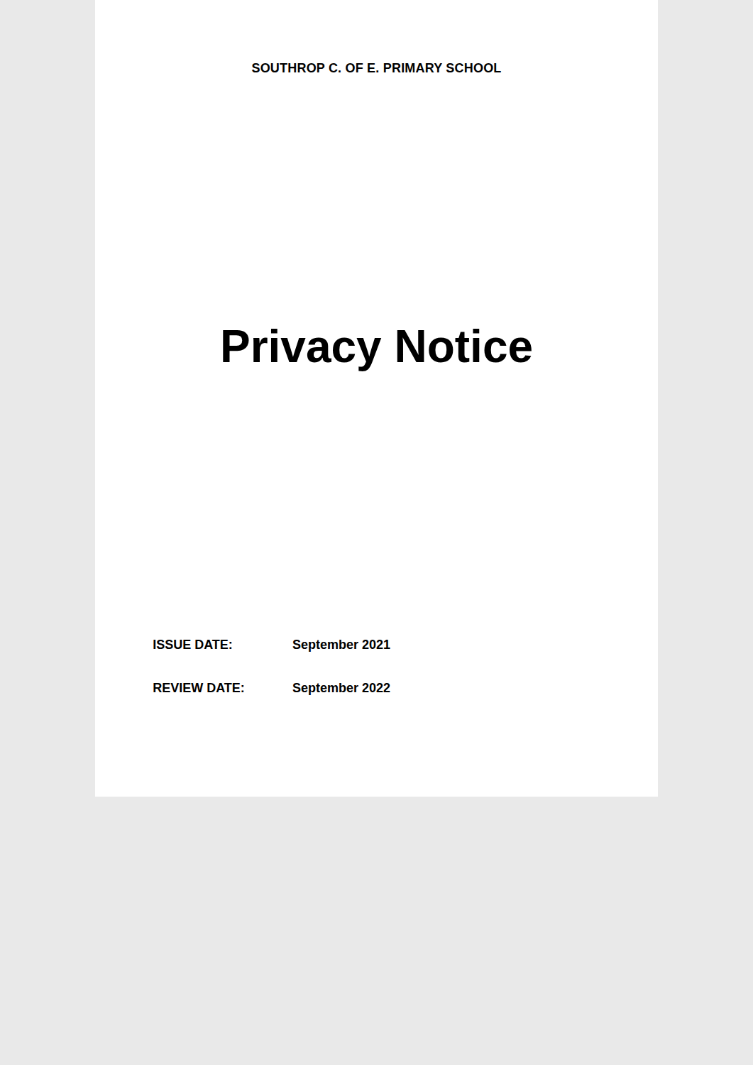SOUTHROP C. OF E. PRIMARY SCHOOL
Privacy Notice
ISSUE DATE: September 2021
REVIEW DATE: September 2022